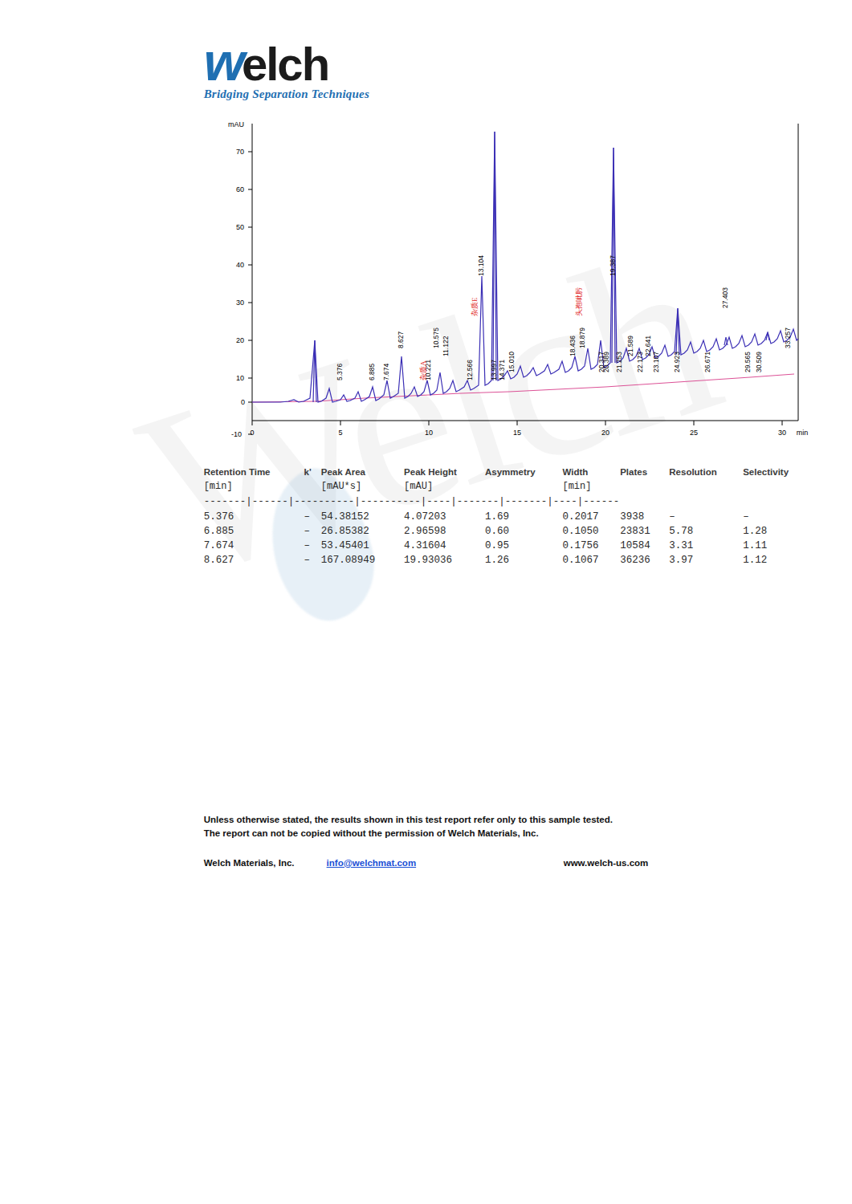Welch
welch
Bridging Separation Techniques
mAU 70 60 50 40 30 20 10 0 -10 0 5 10 15 20 25 30 min 5.376 6.885 7.674 8.627 10.221 10.575 11.122 12.566 13.104 13.997 14.371 15.010 18.436 18.879 19.387 20.317 20.389 21.253 21.589 22.173 22.641 23.107 24.923 26.671 27.403 29.565 30.509 33.257 杂质A 杂质E 头孢呲肟
| Retention Time | k' | Peak Area | Peak Height | Asymmetry | Width | Plates | Resolution | Selectivity |
| --- | --- | --- | --- | --- | --- | --- | --- | --- |
| [min] | | [mAU*s] | [mAU] | | [min] | | | |
| -------/------/----------/----------/----/-------/-------/----/------ |
| 5.376 | – | 54.38152 | 4.07203 | 1.69 | 0.2017 | 3938 | – | – |
| 6.885 | – | 26.85382 | 2.96598 | 0.60 | 0.1050 | 23831 | 5.78 | 1.28 |
| 7.674 | – | 53.45401 | 4.31604 | 0.95 | 0.1756 | 10584 | 3.31 | 1.11 |
| 8.627 | – | 167.08949 | 19.93036 | 1.26 | 0.1067 | 36236 | 3.97 | 1.12 |
Unless otherwise stated, the results shown in this test report refer only to this sample tested.
The report can not be copied without the permission of Welch Materials, Inc.
Welch Materials, Inc. info@welchmat.com www.welch-us.com